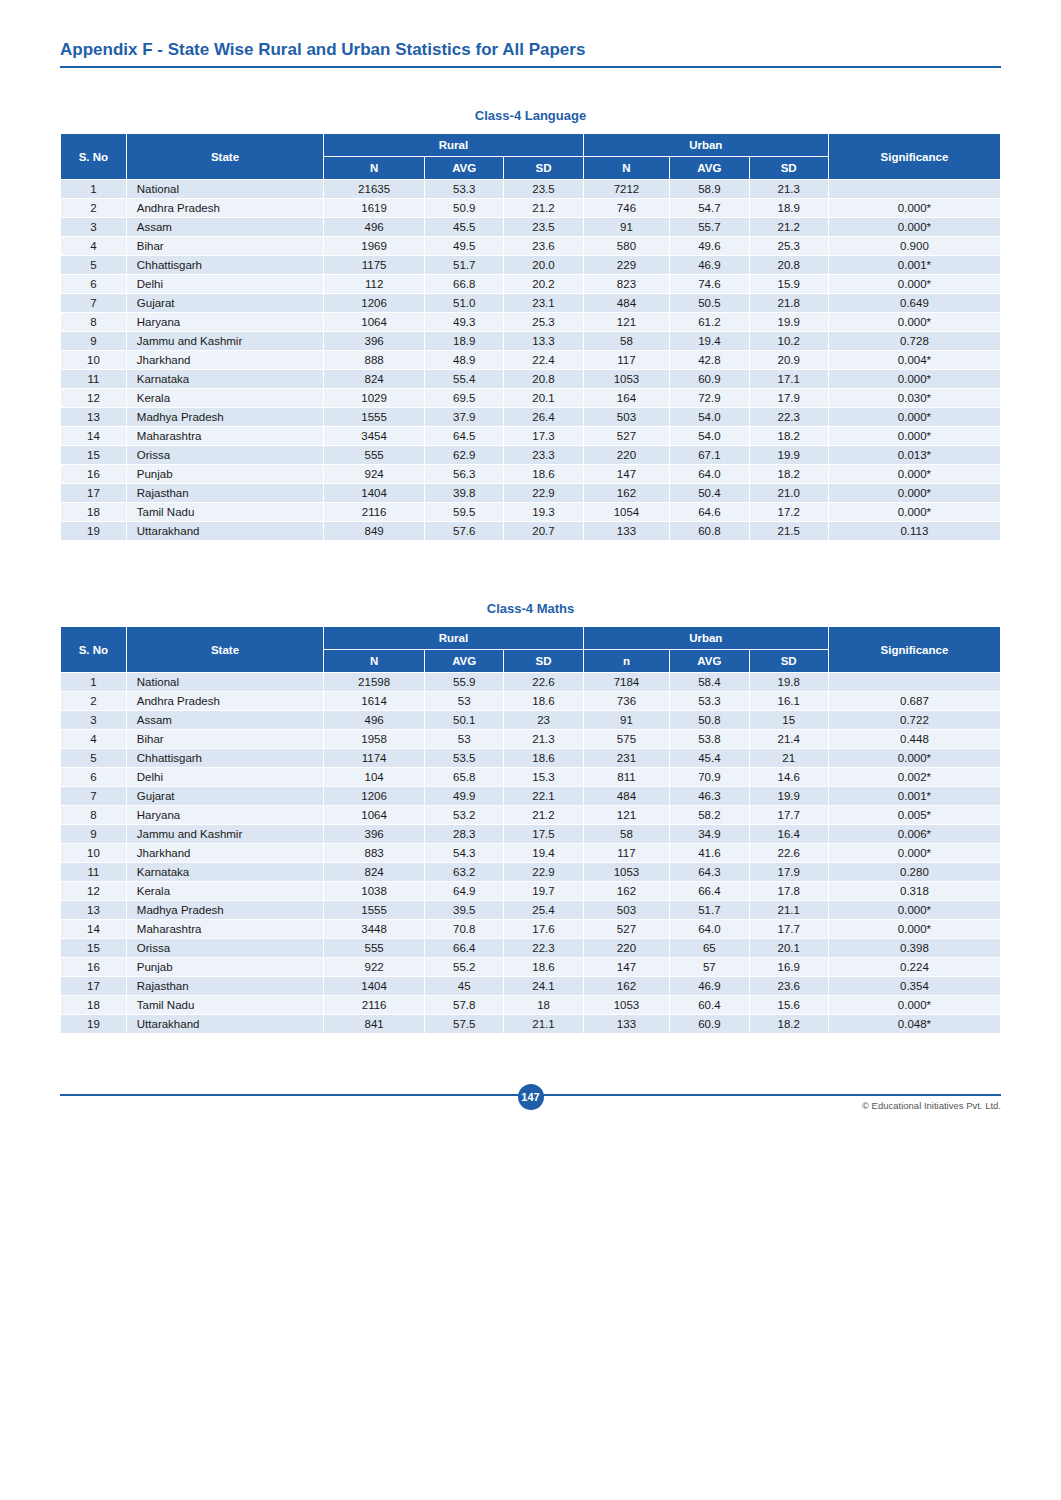Appendix F - State Wise Rural and Urban Statistics for All Papers
Class-4 Language
| S. No | State | Rural | Urban | Significance |
| --- | --- | --- | --- | --- |
| N | AVG | SD | N | AVG | SD |
| 1 | National | 21635 | 53.3 | 23.5 | 7212 | 58.9 | 21.3 | |
| 2 | Andhra Pradesh | 1619 | 50.9 | 21.2 | 746 | 54.7 | 18.9 | 0.000* |
| 3 | Assam | 496 | 45.5 | 23.5 | 91 | 55.7 | 21.2 | 0.000* |
| 4 | Bihar | 1969 | 49.5 | 23.6 | 580 | 49.6 | 25.3 | 0.900 |
| 5 | Chhattisgarh | 1175 | 51.7 | 20.0 | 229 | 46.9 | 20.8 | 0.001* |
| 6 | Delhi | 112 | 66.8 | 20.2 | 823 | 74.6 | 15.9 | 0.000* |
| 7 | Gujarat | 1206 | 51.0 | 23.1 | 484 | 50.5 | 21.8 | 0.649 |
| 8 | Haryana | 1064 | 49.3 | 25.3 | 121 | 61.2 | 19.9 | 0.000* |
| 9 | Jammu and Kashmir | 396 | 18.9 | 13.3 | 58 | 19.4 | 10.2 | 0.728 |
| 10 | Jharkhand | 888 | 48.9 | 22.4 | 117 | 42.8 | 20.9 | 0.004* |
| 11 | Karnataka | 824 | 55.4 | 20.8 | 1053 | 60.9 | 17.1 | 0.000* |
| 12 | Kerala | 1029 | 69.5 | 20.1 | 164 | 72.9 | 17.9 | 0.030* |
| 13 | Madhya Pradesh | 1555 | 37.9 | 26.4 | 503 | 54.0 | 22.3 | 0.000* |
| 14 | Maharashtra | 3454 | 64.5 | 17.3 | 527 | 54.0 | 18.2 | 0.000* |
| 15 | Orissa | 555 | 62.9 | 23.3 | 220 | 67.1 | 19.9 | 0.013* |
| 16 | Punjab | 924 | 56.3 | 18.6 | 147 | 64.0 | 18.2 | 0.000* |
| 17 | Rajasthan | 1404 | 39.8 | 22.9 | 162 | 50.4 | 21.0 | 0.000* |
| 18 | Tamil Nadu | 2116 | 59.5 | 19.3 | 1054 | 64.6 | 17.2 | 0.000* |
| 19 | Uttarakhand | 849 | 57.6 | 20.7 | 133 | 60.8 | 21.5 | 0.113 |
Class-4 Maths
| S. No | State | Rural | Urban | Significance |
| --- | --- | --- | --- | --- |
| N | AVG | SD | n | AVG | SD |
| 1 | National | 21598 | 55.9 | 22.6 | 7184 | 58.4 | 19.8 | |
| 2 | Andhra Pradesh | 1614 | 53 | 18.6 | 736 | 53.3 | 16.1 | 0.687 |
| 3 | Assam | 496 | 50.1 | 23 | 91 | 50.8 | 15 | 0.722 |
| 4 | Bihar | 1958 | 53 | 21.3 | 575 | 53.8 | 21.4 | 0.448 |
| 5 | Chhattisgarh | 1174 | 53.5 | 18.6 | 231 | 45.4 | 21 | 0.000* |
| 6 | Delhi | 104 | 65.8 | 15.3 | 811 | 70.9 | 14.6 | 0.002* |
| 7 | Gujarat | 1206 | 49.9 | 22.1 | 484 | 46.3 | 19.9 | 0.001* |
| 8 | Haryana | 1064 | 53.2 | 21.2 | 121 | 58.2 | 17.7 | 0.005* |
| 9 | Jammu and Kashmir | 396 | 28.3 | 17.5 | 58 | 34.9 | 16.4 | 0.006* |
| 10 | Jharkhand | 883 | 54.3 | 19.4 | 117 | 41.6 | 22.6 | 0.000* |
| 11 | Karnataka | 824 | 63.2 | 22.9 | 1053 | 64.3 | 17.9 | 0.280 |
| 12 | Kerala | 1038 | 64.9 | 19.7 | 162 | 66.4 | 17.8 | 0.318 |
| 13 | Madhya Pradesh | 1555 | 39.5 | 25.4 | 503 | 51.7 | 21.1 | 0.000* |
| 14 | Maharashtra | 3448 | 70.8 | 17.6 | 527 | 64.0 | 17.7 | 0.000* |
| 15 | Orissa | 555 | 66.4 | 22.3 | 220 | 65 | 20.1 | 0.398 |
| 16 | Punjab | 922 | 55.2 | 18.6 | 147 | 57 | 16.9 | 0.224 |
| 17 | Rajasthan | 1404 | 45 | 24.1 | 162 | 46.9 | 23.6 | 0.354 |
| 18 | Tamil Nadu | 2116 | 57.8 | 18 | 1053 | 60.4 | 15.6 | 0.000* |
| 19 | Uttarakhand | 841 | 57.5 | 21.1 | 133 | 60.9 | 18.2 | 0.048* |
147
© Educational Initiatives Pvt. Ltd.